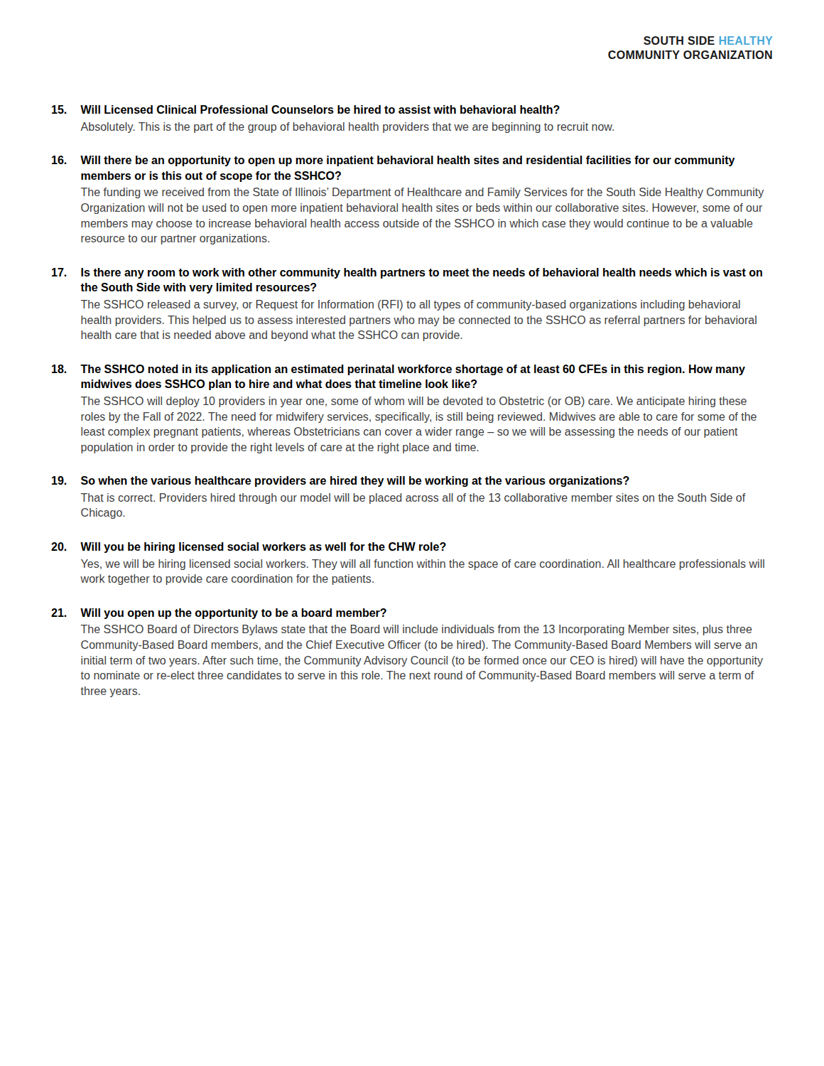SOUTH SIDE HEALTHY
COMMUNITY ORGANIZATION
Will Licensed Clinical Professional Counselors be hired to assist with behavioral health?
Absolutely. This is the part of the group of behavioral health providers that we are beginning to recruit now.
Will there be an opportunity to open up more inpatient behavioral health sites and residential facilities for our community members or is this out of scope for the SSHCO?
The funding we received from the State of Illinois’ Department of Healthcare and Family Services for the South Side Healthy Community Organization will not be used to open more inpatient behavioral health sites or beds within our collaborative sites. However, some of our members may choose to increase behavioral health access outside of the SSHCO in which case they would continue to be a valuable resource to our partner organizations.
Is there any room to work with other community health partners to meet the needs of behavioral health needs which is vast on the South Side with very limited resources?
The SSHCO released a survey, or Request for Information (RFI) to all types of community-based organizations including behavioral health providers. This helped us to assess interested partners who may be connected to the SSHCO as referral partners for behavioral health care that is needed above and beyond what the SSHCO can provide.
The SSHCO noted in its application an estimated perinatal workforce shortage of at least 60 CFEs in this region. How many midwives does SSHCO plan to hire and what does that timeline look like?
The SSHCO will deploy 10 providers in year one, some of whom will be devoted to Obstetric (or OB) care. We anticipate hiring these roles by the Fall of 2022. The need for midwifery services, specifically, is still being reviewed. Midwives are able to care for some of the least complex pregnant patients, whereas Obstetricians can cover a wider range – so we will be assessing the needs of our patient population in order to provide the right levels of care at the right place and time.
So when the various healthcare providers are hired they will be working at the various organizations?
That is correct. Providers hired through our model will be placed across all of the 13 collaborative member sites on the South Side of Chicago.
Will you be hiring licensed social workers as well for the CHW role?
Yes, we will be hiring licensed social workers. They will all function within the space of care coordination. All healthcare professionals will work together to provide care coordination for the patients.
Will you open up the opportunity to be a board member?
The SSHCO Board of Directors Bylaws state that the Board will include individuals from the 13 Incorporating Member sites, plus three Community-Based Board members, and the Chief Executive Officer (to be hired). The Community-Based Board Members will serve an initial term of two years. After such time, the Community Advisory Council (to be formed once our CEO is hired) will have the opportunity to nominate or re-elect three candidates to serve in this role. The next round of Community-Based Board members will serve a term of three years.